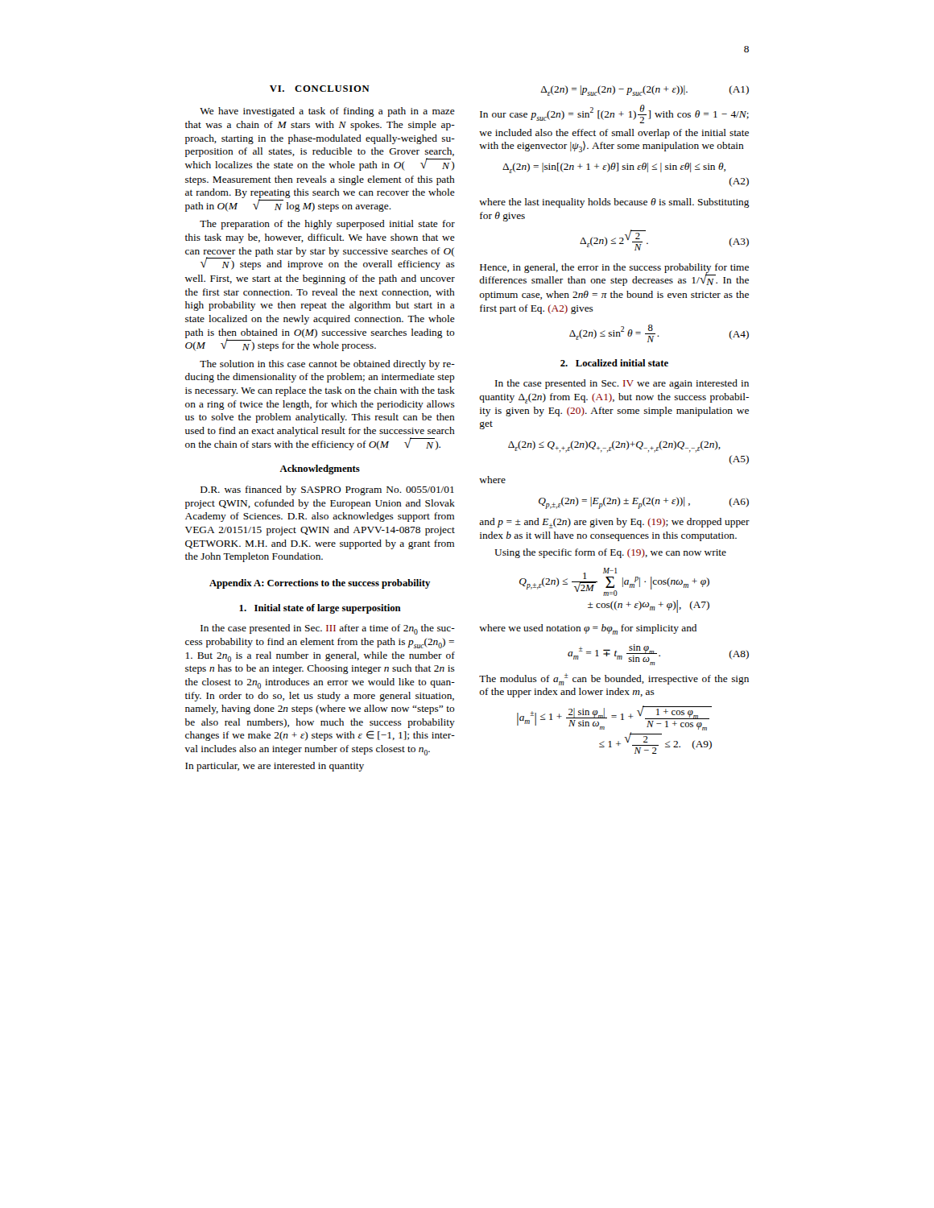8
VI. Conclusion
We have investigated a task of finding a path in a maze that was a chain of M stars with N spokes. The simple approach, starting in the phase-modulated equally-weighed superposition of all states, is reducible to the Grover search, which localizes the state on the whole path in O(N) steps. Measurement then reveals a single element of this path at random. By repeating this search we can recover the whole path in O(MN log M) steps on average.
The preparation of the highly superposed initial state for this task may be, however, difficult. We have shown that we can recover the path star by star by successive searches of O(N) steps and improve on the overall efficiency as well. First, we start at the beginning of the path and uncover the first star connection. To reveal the next connection, with high probability we then repeat the algorithm but start in a state localized on the newly acquired connection. The whole path is then obtained in O(M) successive searches leading to O(MN) steps for the whole process.
The solution in this case cannot be obtained directly by reducing the dimensionality of the problem; an intermediate step is necessary. We can replace the task on the chain with the task on a ring of twice the length, for which the periodicity allows us to solve the problem analytically. This result can be then used to find an exact analytical result for the successive search on the chain of stars with the efficiency of O(MN).
Acknowledgments
D.R. was financed by SASPRO Program No. 0055/01/01 project QWIN, cofunded by the European Union and Slovak Academy of Sciences. D.R. also acknowledges support from VEGA 2/0151/15 project QWIN and APVV-14-0878 project QETWORK. M.H. and D.K. were supported by a grant from the John Templeton Foundation.
Appendix A: Corrections to the success probability
1. Initial state of large superposition
In the case presented in Sec. III after a time of 2n0 the success probability to find an element from the path is psuc(2n0) = 1. But 2n0 is a real number in general, while the number of steps n has to be an integer. Choosing integer n such that 2n is the closest to 2n0 introduces an error we would like to quantify. In order to do so, let us study a more general situation, namely, having done 2n steps (where we allow now “steps” to be also real numbers), how much the success probability changes if we make 2(n + ε) steps with ε ∈ [−1, 1]; this interval includes also an integer number of steps closest to n0.
In particular, we are interested in quantity
Δε(2n) = |psuc(2n) − psuc(2(n + ε))|. (A1)
In our case psuc(2n) = sin2 [(2n + 1)θ 2] with cos θ = 1 − 4/N; we included also the effect of small overlap of the initial state with the eigenvector |ψ3⟩. After some manipulation we obtain
Δε(2n) = |sin[(2n + 1 + ε)θ] sin εθ| ≤ | sin εθ| ≤ sin θ,
(A2)
where the last inequality holds because θ is small. Substituting for θ gives
Δε(2n) ≤ 22 N. (A3)
Hence, in general, the error in the success probability for time differences smaller than one step decreases as 1/N. In the optimum case, when 2nθ = π the bound is even stricter as the first part of Eq. (A2) gives
Δε(2n) ≤ sin2 θ = 8 N. (A4)
2. Localized initial state
In the case presented in Sec. IV we are again interested in quantity Δε(2n) from Eq. (A1), but now the success probability is given by Eq. (20). After some simple manipulation we get
Δε(2n) ≤ Q+,+,ε(2n)Q+,−,ε(2n)+Q−,+,ε(2n)Q−,−,ε(2n),
(A5)
where
Qp,±,ε(2n) = |Ep(2n) ± Ep(2(n + ε))| , (A6)
and p = ± and E±(2n) are given by Eq. (19); we dropped upper index b as it will have no consequences in this computation.
Using the specific form of Eq. (19), we can now write
Qp,±,ε(2n) ≤ 12M M−1 Σm=0 |amp| · |cos(nωm + φ) ± cos((n + ε)ωm + φ)|, (A7)
where we used notation φ = bφm for simplicity and
am± = 1 ∓ tm sin φm sin ωm. (A8)
The modulus of am± can be bounded, irrespective of the sign of the upper index and lower index m, as
|am±| ≤ 1 + 2| sin φm|N sin ωm = 1 + 1 + cos φm N − 1 + cos φm ≤ 1 + 2 N − 2 ≤ 2. (A9)